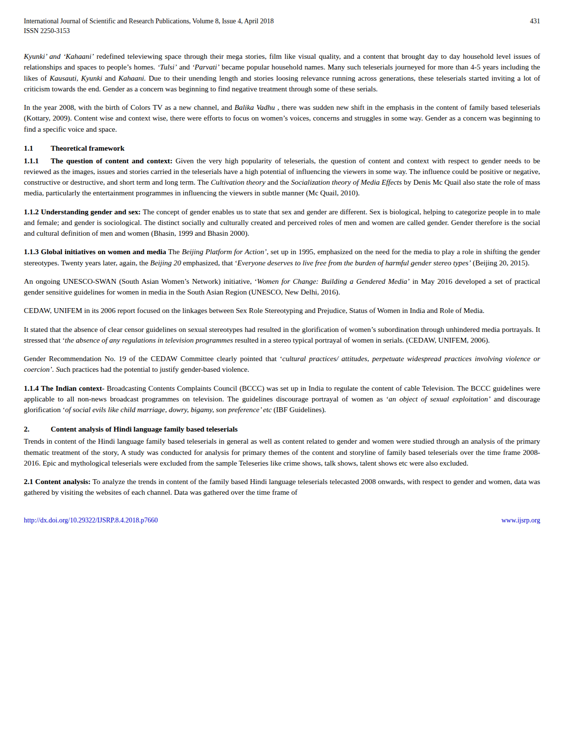International Journal of Scientific and Research Publications, Volume 8, Issue 4, April 2018
431
ISSN 2250-3153
Kyunki’ and ‘Kahaani’ redefined televiewing space through their mega stories, film like visual quality, and a content that brought day to day household level issues of relationships and spaces to people’s homes. ‘Tulsi’ and ‘Parvati’ became popular household names. Many such teleserials journeyed for more than 4-5 years including the likes of Kausauti, Kyunki and Kahaani. Due to their unending length and stories loosing relevance running across generations, these teleserials started inviting a lot of criticism towards the end. Gender as a concern was beginning to find negative treatment through some of these serials.
In the year 2008, with the birth of Colors TV as a new channel, and Balika Vadhu , there was sudden new shift in the emphasis in the content of family based teleserials (Kottary, 2009). Content wise and context wise, there were efforts to focus on women’s voices, concerns and struggles in some way. Gender as a concern was beginning to find a specific voice and space.
1.1 Theoretical framework
1.1.1 The question of content and context: Given the very high popularity of teleserials, the question of content and context with respect to gender needs to be reviewed as the images, issues and stories carried in the teleserials have a high potential of influencing the viewers in some way. The influence could be positive or negative, constructive or destructive, and short term and long term. The Cultivation theory and the Socialization theory of Media Effects by Denis Mc Quail also state the role of mass media, particularly the entertainment programmes in influencing the viewers in subtle manner (Mc Quail, 2010).
1.1.2 Understanding gender and sex: The concept of gender enables us to state that sex and gender are different. Sex is biological, helping to categorize people in to male and female; and gender is sociological. The distinct socially and culturally created and perceived roles of men and women are called gender. Gender therefore is the social and cultural definition of men and women (Bhasin, 1999 and Bhasin 2000).
1.1.3 Global initiatives on women and media The Beijing Platform for Action’, set up in 1995, emphasized on the need for the media to play a role in shifting the gender stereotypes. Twenty years later, again, the Beijing 20 emphasized, that ‘Everyone deserves to live free from the burden of harmful gender stereo types’ (Beijing 20, 2015).
An ongoing UNESCO-SWAN (South Asian Women’s Network) initiative, ‘Women for Change: Building a Gendered Media’ in May 2016 developed a set of practical gender sensitive guidelines for women in media in the South Asian Region (UNESCO, New Delhi, 2016).
CEDAW, UNIFEM in its 2006 report focused on the linkages between Sex Role Stereotyping and Prejudice, Status of Women in India and Role of Media.
It stated that the absence of clear censor guidelines on sexual stereotypes had resulted in the glorification of women’s subordination through unhindered media portrayals. It stressed that ‘the absence of any regulations in television programmes resulted in a stereo typical portrayal of women in serials. (CEDAW, UNIFEM, 2006).
Gender Recommendation No. 19 of the CEDAW Committee clearly pointed that ‘cultural practices/ attitudes, perpetuate widespread practices involving violence or coercion’. Such practices had the potential to justify gender-based violence.
1.1.4 The Indian context- Broadcasting Contents Complaints Council (BCCC) was set up in India to regulate the content of cable Television. The BCCC guidelines were applicable to all non-news broadcast programmes on television. The guidelines discourage portrayal of women as ‘an object of sexual exploitation’ and discourage glorification ‘of social evils like child marriage, dowry, bigamy, son preference’ etc (IBF Guidelines).
2. Content analysis of Hindi language family based teleserials
Trends in content of the Hindi language family based teleserials in general as well as content related to gender and women were studied through an analysis of the primary thematic treatment of the story, A study was conducted for analysis for primary themes of the content and storyline of family based teleserials over the time frame 2008-2016. Epic and mythological teleserials were excluded from the sample Teleseries like crime shows, talk shows, talent shows etc were also excluded.
2.1 Content analysis: To analyze the trends in content of the family based Hindi language teleserials telecasted 2008 onwards, with respect to gender and women, data was gathered by visiting the websites of each channel. Data was gathered over the time frame of
http://dx.doi.org/10.29322/IJSRP.8.4.2018.p7660
www.ijsrp.org